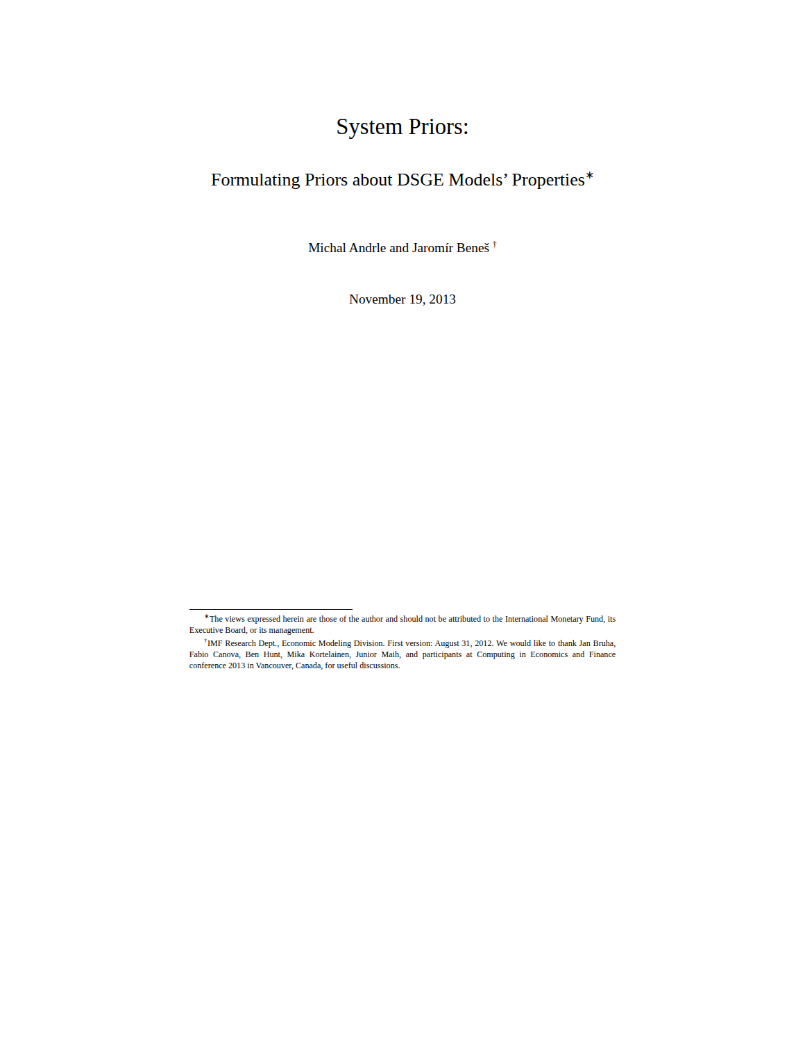System Priors:
Formulating Priors about DSGE Models’ Properties∗
Michal Andrle and Jaromír Beneš †
November 19, 2013
∗The views expressed herein are those of the author and should not be attributed to the International Monetary Fund, its Executive Board, or its management.
†IMF Research Dept., Economic Modeling Division. First version: August 31, 2012. We would like to thank Jan Bruha, Fabio Canova, Ben Hunt, Mika Kortelainen, Junior Maih, and participants at Computing in Economics and Finance conference 2013 in Vancouver, Canada, for useful discussions.